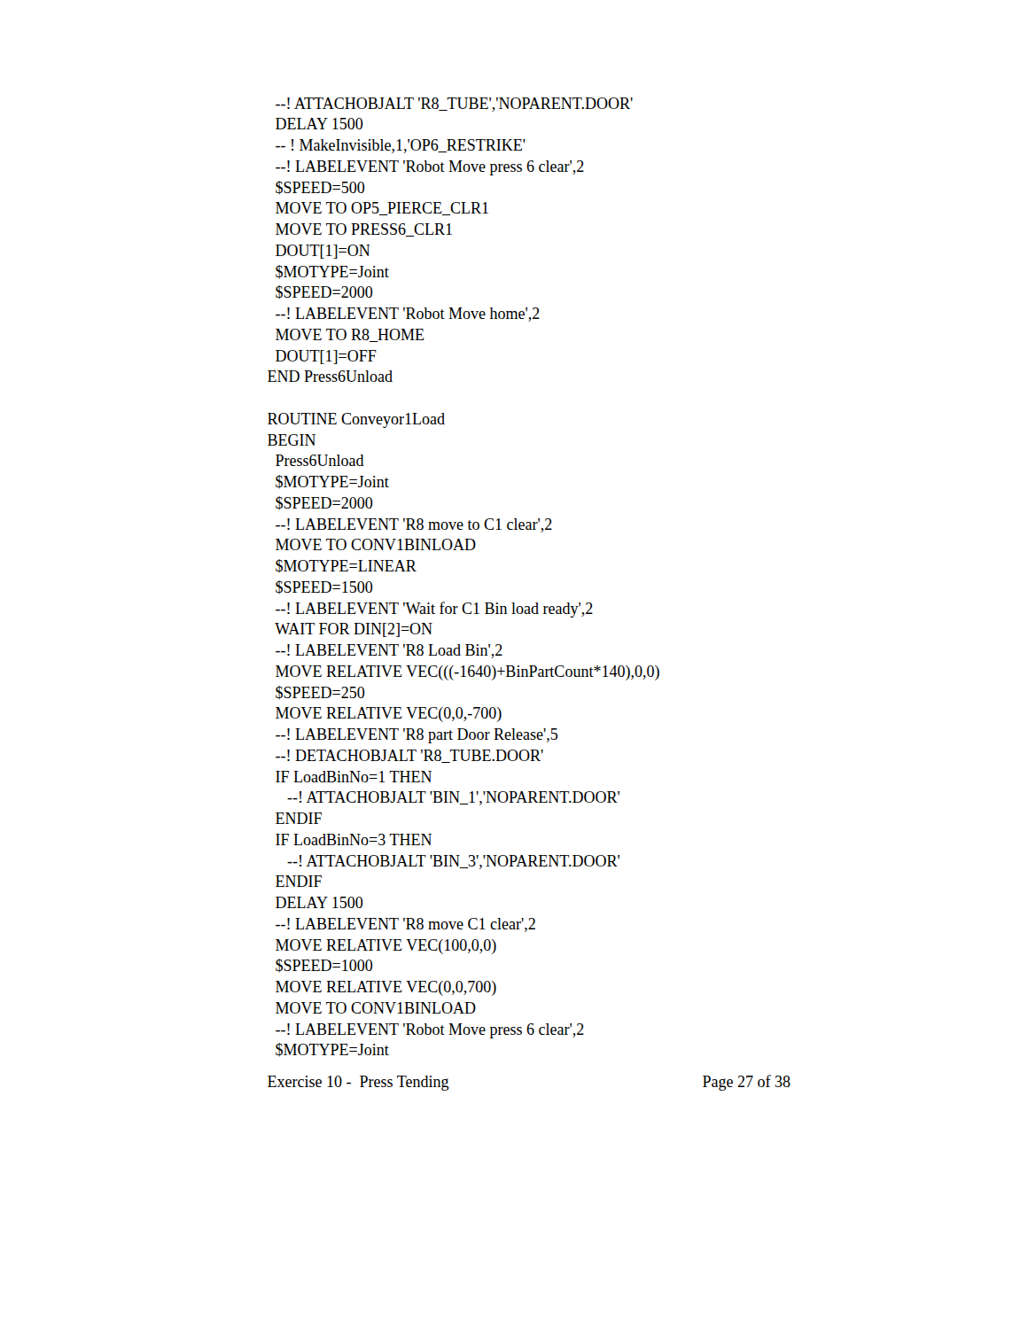--! ATTACHOBJALT 'R8_TUBE','NOPARENT.DOOR'
  DELAY 1500
  -- ! MakeInvisible,1,'OP6_RESTRIKE'
  --! LABELEVENT 'Robot Move press 6 clear',2
  $SPEED=500
  MOVE TO OP5_PIERCE_CLR1
  MOVE TO PRESS6_CLR1
  DOUT[1]=ON
  $MOTYPE=Joint
  $SPEED=2000
  --! LABELEVENT 'Robot Move home',2
  MOVE TO R8_HOME
  DOUT[1]=OFF
END Press6Unload

ROUTINE Conveyor1Load
BEGIN
  Press6Unload
  $MOTYPE=Joint
  $SPEED=2000
  --! LABELEVENT 'R8 move to C1 clear',2
  MOVE TO CONV1BINLOAD
  $MOTYPE=LINEAR
  $SPEED=1500
  --! LABELEVENT 'Wait for C1 Bin load ready',2
  WAIT FOR DIN[2]=ON
  --! LABELEVENT 'R8 Load Bin',2
  MOVE RELATIVE VEC(((-1640)+BinPartCount*140),0,0)
  $SPEED=250
  MOVE RELATIVE VEC(0,0,-700)
  --! LABELEVENT 'R8 part Door Release',5
  --! DETACHOBJALT 'R8_TUBE.DOOR'
  IF LoadBinNo=1 THEN
     --! ATTACHOBJALT 'BIN_1','NOPARENT.DOOR'
  ENDIF
  IF LoadBinNo=3 THEN
     --! ATTACHOBJALT 'BIN_3','NOPARENT.DOOR'
  ENDIF
  DELAY 1500
  --! LABELEVENT 'R8 move C1 clear',2
  MOVE RELATIVE VEC(100,0,0)
  $SPEED=1000
  MOVE RELATIVE VEC(0,0,700)
  MOVE TO CONV1BINLOAD
  --! LABELEVENT 'Robot Move press 6 clear',2
  $MOTYPE=Joint
Exercise 10 - Press Tending Page 27 of 38